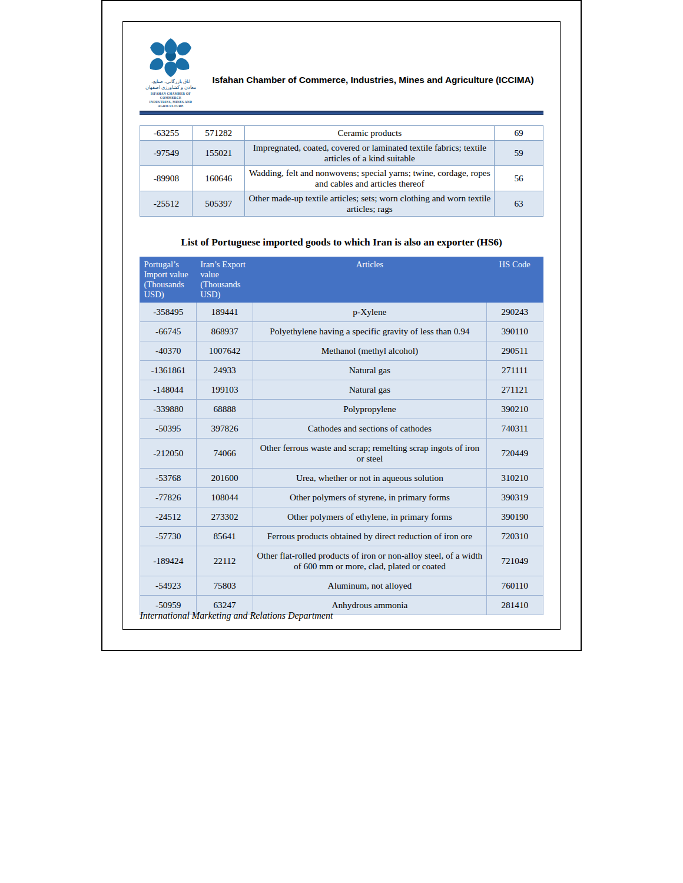اتاق بازرگانی، صنایع،
معادن و کشاورزی اصفهان
ISFAHAN CHAMBER OF COMMERCE
INDUSTRIES, MINES AND AGRICULTURE
Isfahan Chamber of Commerce, Industries, Mines and Agriculture (ICCIMA)
| -63255 | 571282 | Ceramic products | 69 |
| -97549 | 155021 | Impregnated, coated, covered or laminated textile fabrics; textile articles of a kind suitable | 59 |
| -89908 | 160646 | Wadding, felt and nonwovens; special yarns; twine, cordage, ropes and cables and articles thereof | 56 |
| -25512 | 505397 | Other made-up textile articles; sets; worn clothing and worn textile articles; rags | 63 |
List of Portuguese imported goods to which Iran is also an exporter (HS6)
| Portugal’s Import value (Thousands USD) | Iran’s Export value (Thousands USD) | Articles | HS Code |
| --- | --- | --- | --- |
| -358495 | 189441 | p-Xylene | 290243 |
| -66745 | 868937 | Polyethylene having a specific gravity of less than 0.94 | 390110 |
| -40370 | 1007642 | Methanol (methyl alcohol) | 290511 |
| -1361861 | 24933 | Natural gas | 271111 |
| -148044 | 199103 | Natural gas | 271121 |
| -339880 | 68888 | Polypropylene | 390210 |
| -50395 | 397826 | Cathodes and sections of cathodes | 740311 |
| -212050 | 74066 | Other ferrous waste and scrap; remelting scrap ingots of iron or steel | 720449 |
| -53768 | 201600 | Urea, whether or not in aqueous solution | 310210 |
| -77826 | 108044 | Other polymers of styrene, in primary forms | 390319 |
| -24512 | 273302 | Other polymers of ethylene, in primary forms | 390190 |
| -57730 | 85641 | Ferrous products obtained by direct reduction of iron ore | 720310 |
| -189424 | 22112 | Other flat-rolled products of iron or non-alloy steel, of a width of 600 mm or more, clad, plated or coated | 721049 |
| -54923 | 75803 | Aluminum, not alloyed | 760110 |
| -50959 | 63247 | Anhydrous ammonia | 281410 |
International Marketing and Relations Department